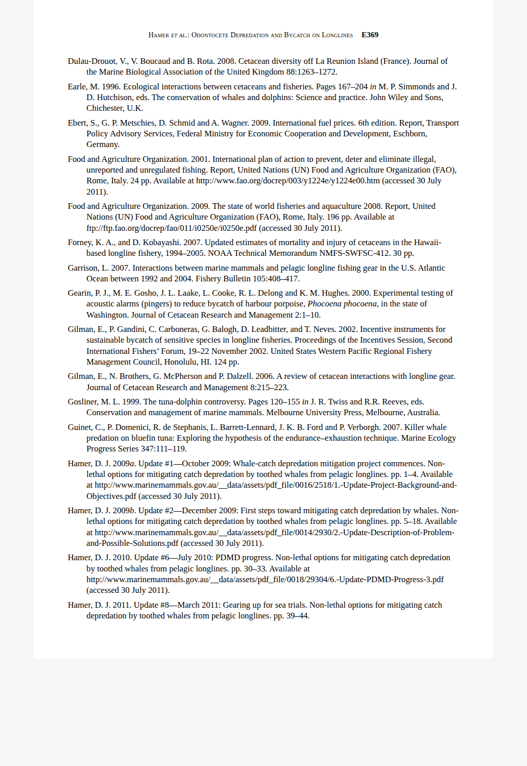Hamer et al.: Odontocete Depredation and Bycatch on Longlines E369
Dulau-Drouot, V., V. Boucaud and B. Rota. 2008. Cetacean diversity off La Reunion Island (France). Journal of the Marine Biological Association of the United Kingdom 88:1263–1272.
Earle, M. 1996. Ecological interactions between cetaceans and fisheries. Pages 167–204 in M. P. Simmonds and J. D. Hutchison, eds. The conservation of whales and dolphins: Science and practice. John Wiley and Sons, Chichester, U.K.
Ebert, S., G. P. Metschies, D. Schmid and A. Wagner. 2009. International fuel prices. 6th edition. Report, Transport Policy Advisory Services, Federal Ministry for Economic Cooperation and Development, Eschborn, Germany.
Food and Agriculture Organization. 2001. International plan of action to prevent, deter and eliminate illegal, unreported and unregulated fishing. Report, United Nations (UN) Food and Agriculture Organization (FAO), Rome, Italy. 24 pp. Available at http://www.fao.org/docrep/003/y1224e/y1224e00.htm (accessed 30 July 2011).
Food and Agriculture Organization. 2009. The state of world fisheries and aquaculture 2008. Report, United Nations (UN) Food and Agriculture Organization (FAO), Rome, Italy. 196 pp. Available at ftp://ftp.fao.org/docrep/fao/011/i0250e/i0250e.pdf (accessed 30 July 2011).
Forney, K. A., and D. Kobayashi. 2007. Updated estimates of mortality and injury of cetaceans in the Hawaii-based longline fishery, 1994–2005. NOAA Technical Memorandum NMFS-SWFSC-412. 30 pp.
Garrison, L. 2007. Interactions between marine mammals and pelagic longline fishing gear in the U.S. Atlantic Ocean between 1992 and 2004. Fishery Bulletin 105:408–417.
Gearin, P. J., M. E. Gosho, J. L. Laake, L. Cooke, R. L. Delong and K. M. Hughes. 2000. Experimental testing of acoustic alarms (pingers) to reduce bycatch of harbour porpoise, Phocoena phocoena, in the state of Washington. Journal of Cetacean Research and Management 2:1–10.
Gilman, E., P. Gandini, C. Carboneras, G. Balogh, D. Leadbitter, and T. Neves. 2002. Incentive instruments for sustainable bycatch of sensitive species in longline fisheries. Proceedings of the Incentives Session, Second International Fishers’ Forum, 19–22 November 2002. United States Western Pacific Regional Fishery Management Council, Honolulu, HI. 124 pp.
Gilman, E., N. Brothers, G. McPherson and P. Dalzell. 2006. A review of cetacean interactions with longline gear. Journal of Cetacean Research and Management 8:215–223.
Gosliner, M. L. 1999. The tuna-dolphin controversy. Pages 120–155 in J. R. Twiss and R.R. Reeves, eds. Conservation and management of marine mammals. Melbourne University Press, Melbourne, Australia.
Guinet, C., P. Domenici, R. de Stephanis, L. Barrett-Lennard, J. K. B. Ford and P. Verborgh. 2007. Killer whale predation on bluefin tuna: Exploring the hypothesis of the endurance–exhaustion technique. Marine Ecology Progress Series 347:111–119.
Hamer, D. J. 2009a. Update #1—October 2009: Whale-catch depredation mitigation project commences. Non-lethal options for mitigating catch depredation by toothed whales from pelagic longlines. pp. 1–4. Available at http://www.marinemammals.gov.au/__data/assets/pdf_file/0016/2518/1.-Update-Project-Background-and-Objectives.pdf (accessed 30 July 2011).
Hamer, D. J. 2009b. Update #2—December 2009: First steps toward mitigating catch depredation by whales. Non-lethal options for mitigating catch depredation by toothed whales from pelagic longlines. pp. 5–18. Available at http://www.marinemammals.gov.au/__data/assets/pdf_file/0014/2930/2.-Update-Description-of-Problem-and-Possible-Solutions.pdf (accessed 30 July 2011).
Hamer, D. J. 2010. Update #6—July 2010: PDMD progress. Non-lethal options for mitigating catch depredation by toothed whales from pelagic longlines. pp. 30–33. Available at http://www.marinemammals.gov.au/__data/assets/pdf_file/0018/29304/6.-Update-PDMD-Progress-3.pdf (accessed 30 July 2011).
Hamer, D. J. 2011. Update #8—March 2011: Gearing up for sea trials. Non-lethal options for mitigating catch depredation by toothed whales from pelagic longlines. pp. 39–44.